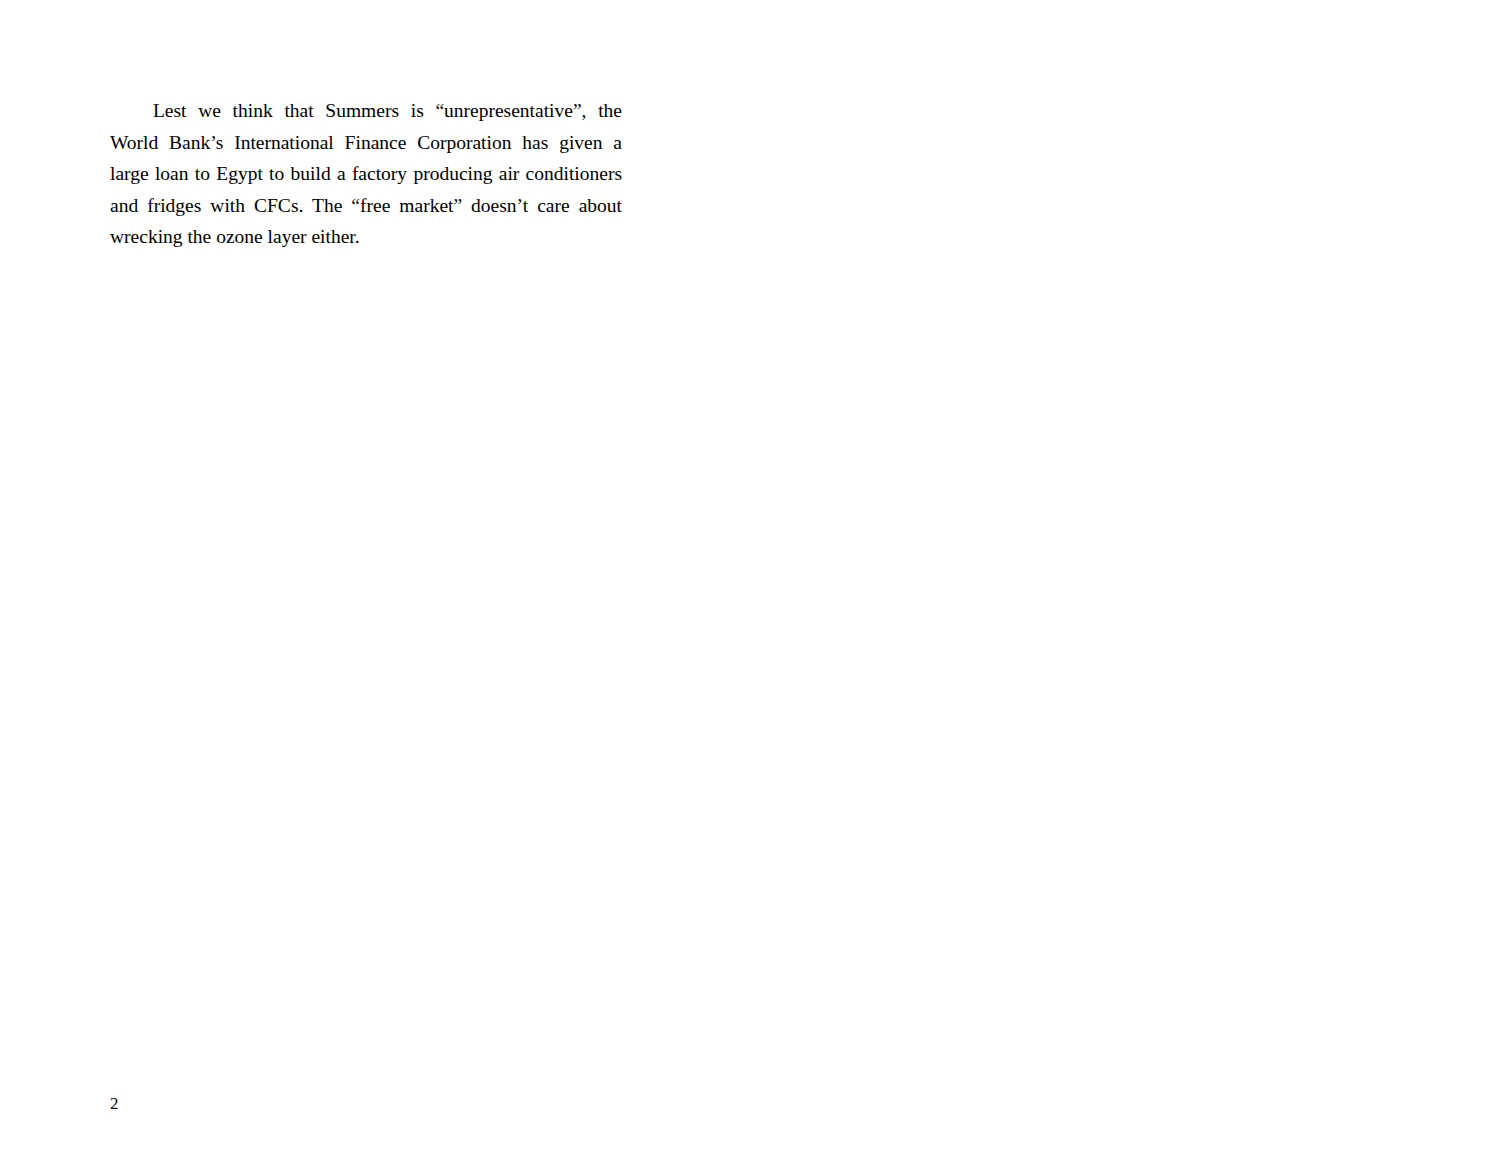Lest we think that Summers is “unrepresentative”, the World Bank’s International Finance Corporation has given a large loan to Egypt to build a factory producing air conditioners and fridges with CFCs. The “free market” doesn’t care about wrecking the ozone layer either.
2